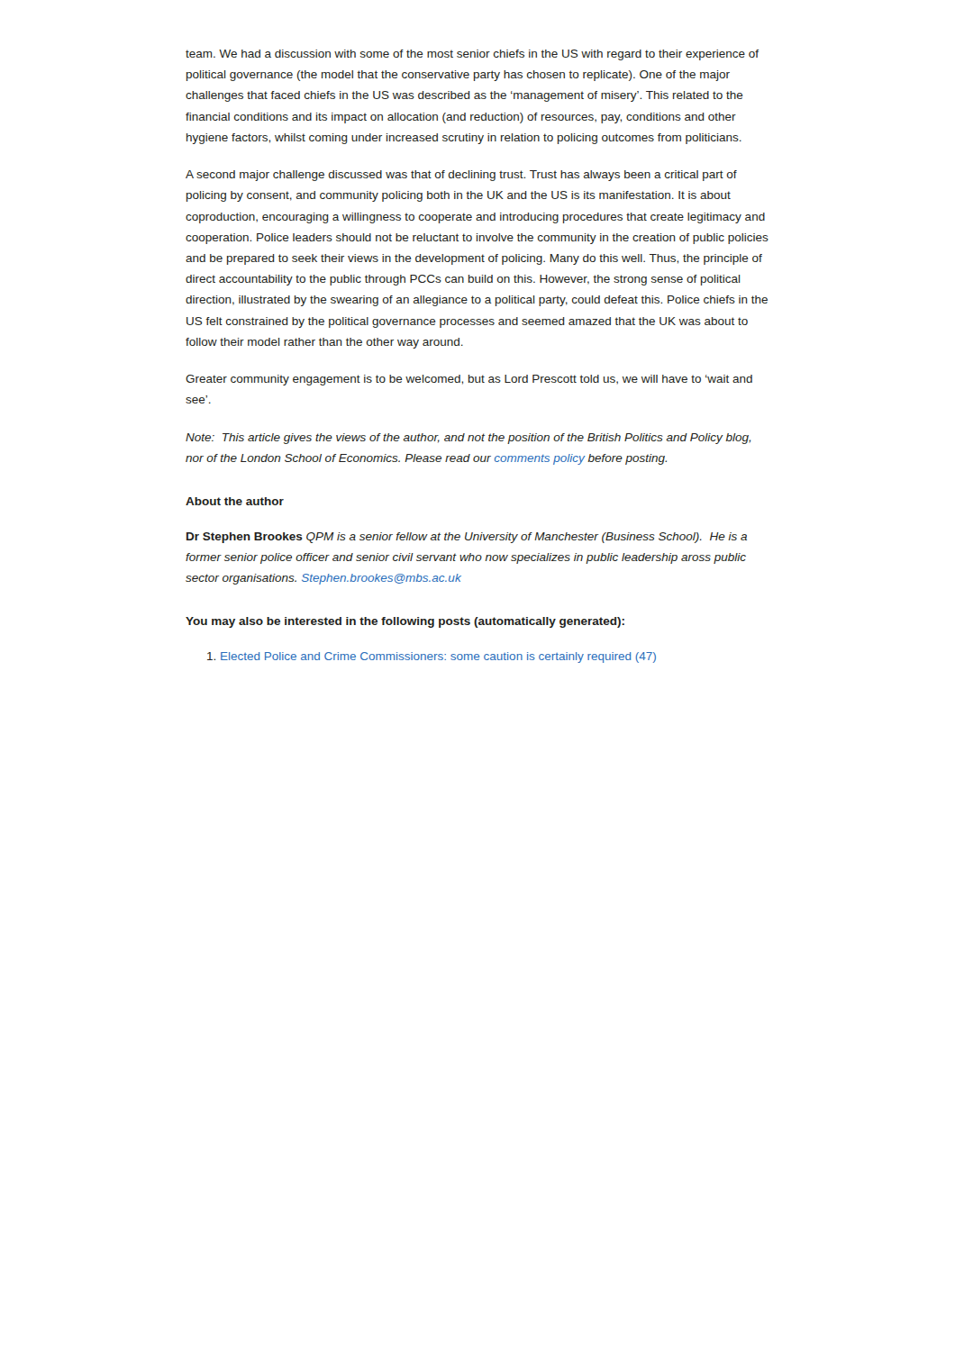team. We had a discussion with some of the most senior chiefs in the US with regard to their experience of political governance (the model that the conservative party has chosen to replicate). One of the major challenges that faced chiefs in the US was described as the ‘management of misery’. This related to the financial conditions and its impact on allocation (and reduction) of resources, pay, conditions and other hygiene factors, whilst coming under increased scrutiny in relation to policing outcomes from politicians.
A second major challenge discussed was that of declining trust. Trust has always been a critical part of policing by consent, and community policing both in the UK and the US is its manifestation. It is about coproduction, encouraging a willingness to cooperate and introducing procedures that create legitimacy and cooperation. Police leaders should not be reluctant to involve the community in the creation of public policies and be prepared to seek their views in the development of policing. Many do this well. Thus, the principle of direct accountability to the public through PCCs can build on this. However, the strong sense of political direction, illustrated by the swearing of an allegiance to a political party, could defeat this. Police chiefs in the US felt constrained by the political governance processes and seemed amazed that the UK was about to follow their model rather than the other way around.
Greater community engagement is to be welcomed, but as Lord Prescott told us, we will have to ‘wait and see’.
Note: This article gives the views of the author, and not the position of the British Politics and Policy blog, nor of the London School of Economics. Please read our comments policy before posting.
About the author
Dr Stephen Brookes QPM is a senior fellow at the University of Manchester (Business School). He is a former senior police officer and senior civil servant who now specializes in public leadership aross public sector organisations. Stephen.brookes@mbs.ac.uk
You may also be interested in the following posts (automatically generated):
Elected Police and Crime Commissioners: some caution is certainly required (47)